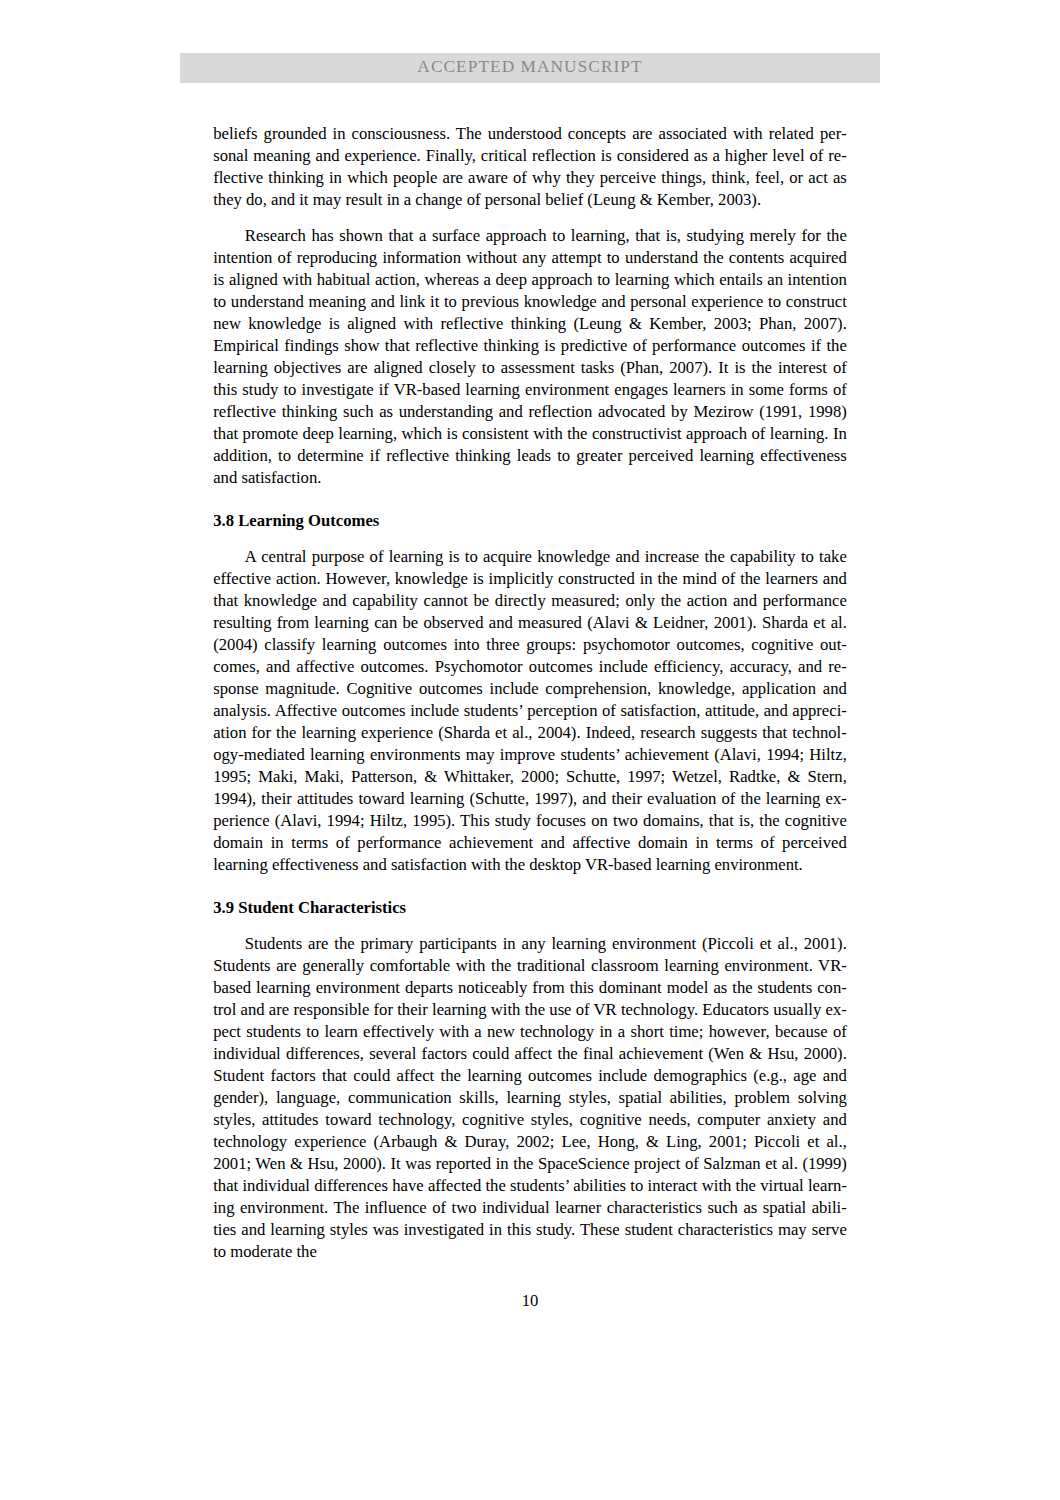ACCEPTED MANUSCRIPT
beliefs grounded in consciousness. The understood concepts are associated with related personal meaning and experience. Finally, critical reflection is considered as a higher level of reflective thinking in which people are aware of why they perceive things, think, feel, or act as they do, and it may result in a change of personal belief (Leung & Kember, 2003).
Research has shown that a surface approach to learning, that is, studying merely for the intention of reproducing information without any attempt to understand the contents acquired is aligned with habitual action, whereas a deep approach to learning which entails an intention to understand meaning and link it to previous knowledge and personal experience to construct new knowledge is aligned with reflective thinking (Leung & Kember, 2003; Phan, 2007). Empirical findings show that reflective thinking is predictive of performance outcomes if the learning objectives are aligned closely to assessment tasks (Phan, 2007). It is the interest of this study to investigate if VR-based learning environment engages learners in some forms of reflective thinking such as understanding and reflection advocated by Mezirow (1991, 1998) that promote deep learning, which is consistent with the constructivist approach of learning. In addition, to determine if reflective thinking leads to greater perceived learning effectiveness and satisfaction.
3.8 Learning Outcomes
A central purpose of learning is to acquire knowledge and increase the capability to take effective action. However, knowledge is implicitly constructed in the mind of the learners and that knowledge and capability cannot be directly measured; only the action and performance resulting from learning can be observed and measured (Alavi & Leidner, 2001). Sharda et al. (2004) classify learning outcomes into three groups: psychomotor outcomes, cognitive outcomes, and affective outcomes. Psychomotor outcomes include efficiency, accuracy, and response magnitude. Cognitive outcomes include comprehension, knowledge, application and analysis. Affective outcomes include students’ perception of satisfaction, attitude, and appreciation for the learning experience (Sharda et al., 2004). Indeed, research suggests that technology-mediated learning environments may improve students’ achievement (Alavi, 1994; Hiltz, 1995; Maki, Maki, Patterson, & Whittaker, 2000; Schutte, 1997; Wetzel, Radtke, & Stern, 1994), their attitudes toward learning (Schutte, 1997), and their evaluation of the learning experience (Alavi, 1994; Hiltz, 1995). This study focuses on two domains, that is, the cognitive domain in terms of performance achievement and affective domain in terms of perceived learning effectiveness and satisfaction with the desktop VR-based learning environment.
3.9 Student Characteristics
Students are the primary participants in any learning environment (Piccoli et al., 2001). Students are generally comfortable with the traditional classroom learning environment. VR-based learning environment departs noticeably from this dominant model as the students control and are responsible for their learning with the use of VR technology. Educators usually expect students to learn effectively with a new technology in a short time; however, because of individual differences, several factors could affect the final achievement (Wen & Hsu, 2000). Student factors that could affect the learning outcomes include demographics (e.g., age and gender), language, communication skills, learning styles, spatial abilities, problem solving styles, attitudes toward technology, cognitive styles, cognitive needs, computer anxiety and technology experience (Arbaugh & Duray, 2002; Lee, Hong, & Ling, 2001; Piccoli et al., 2001; Wen & Hsu, 2000). It was reported in the SpaceScience project of Salzman et al. (1999) that individual differences have affected the students’ abilities to interact with the virtual learning environment. The influence of two individual learner characteristics such as spatial abilities and learning styles was investigated in this study. These student characteristics may serve to moderate the
10